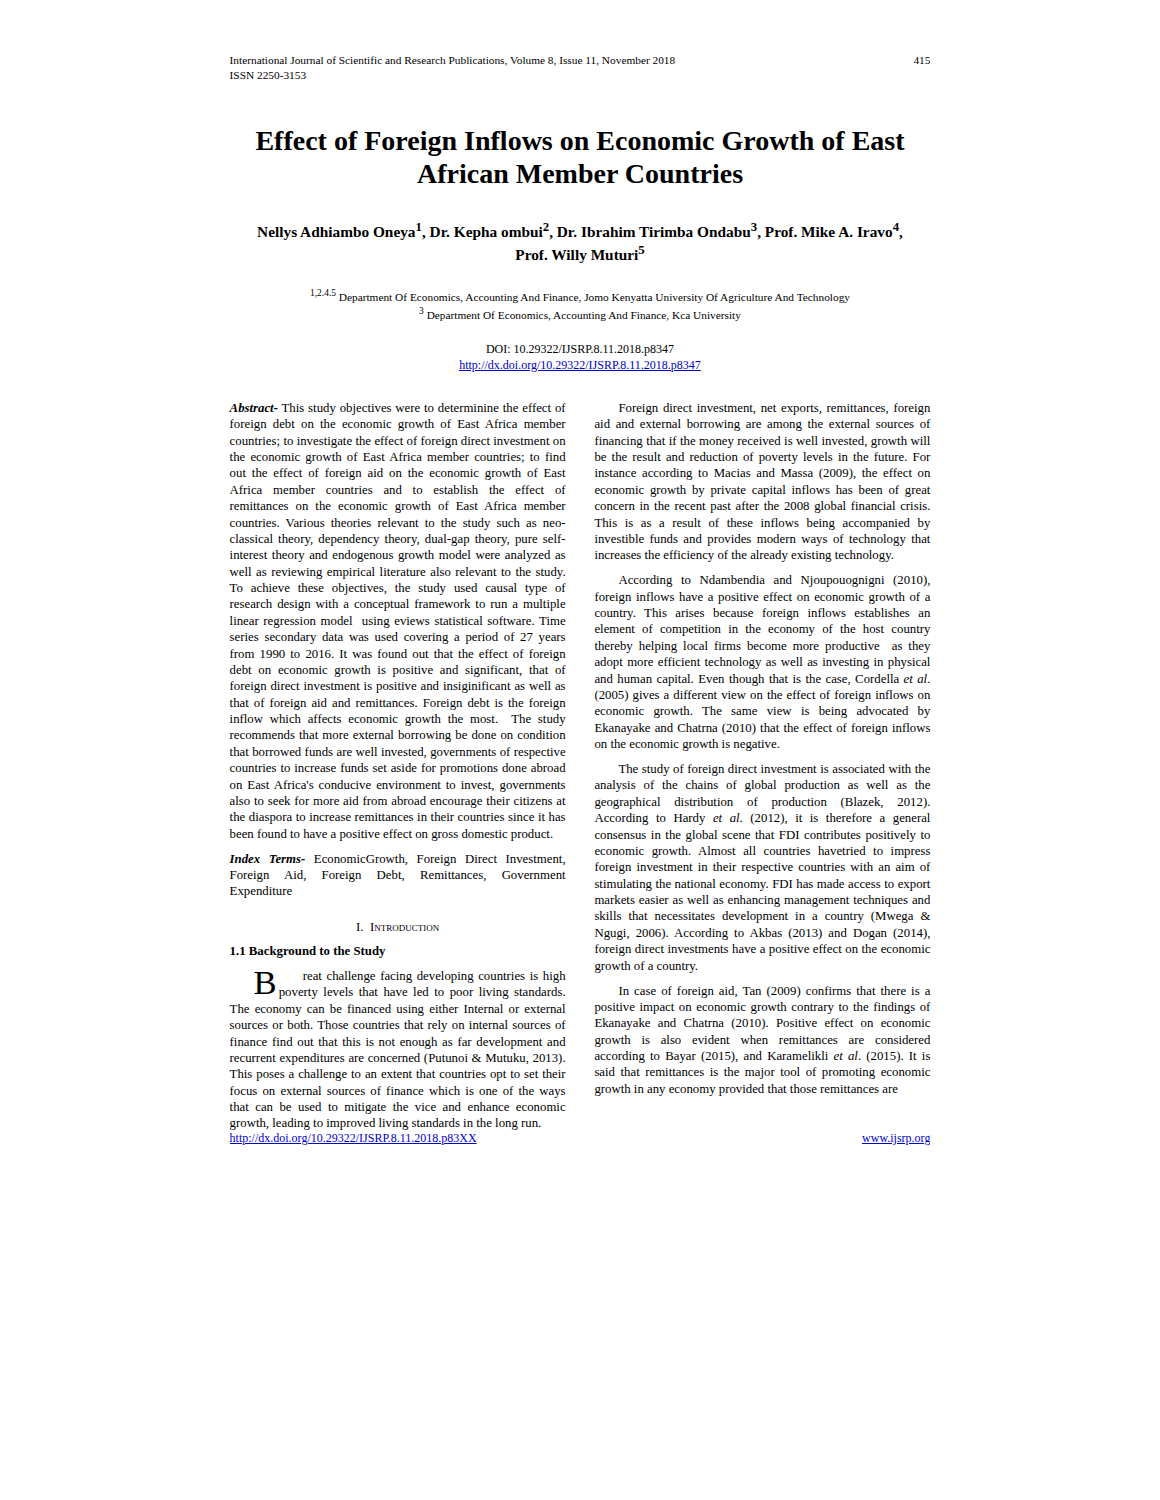International Journal of Scientific and Research Publications, Volume 8, Issue 11, November 2018
ISSN 2250-3153
415
Effect of Foreign Inflows on Economic Growth of East African Member Countries
Nellys Adhiambo Oneya1, Dr. Kepha ombui2, Dr. Ibrahim Tirimba Ondabu3, Prof. Mike A. Iravo4,
Prof. Willy Muturi5
1,2.4.5 Department Of Economics, Accounting And Finance, Jomo Kenyatta University Of Agriculture And Technology
3 Department Of Economics, Accounting And Finance, Kca University
DOI: 10.29322/IJSRP.8.11.2018.p8347
http://dx.doi.org/10.29322/IJSRP.8.11.2018.p8347
Abstract- This study objectives were to determinine the effect of foreign debt on the economic growth of East Africa member countries; to investigate the effect of foreign direct investment on the economic growth of East Africa member countries; to find out the effect of foreign aid on the economic growth of East Africa member countries and to establish the effect of remittances on the economic growth of East Africa member countries. Various theories relevant to the study such as neo-classical theory, dependency theory, dual-gap theory, pure self-interest theory and endogenous growth model were analyzed as well as reviewing empirical literature also relevant to the study. To achieve these objectives, the study used causal type of research design with a conceptual framework to run a multiple linear regression model using eviews statistical software. Time series secondary data was used covering a period of 27 years from 1990 to 2016. It was found out that the effect of foreign debt on economic growth is positive and significant, that of foreign direct investment is positive and insiginificant as well as that of foreign aid and remittances. Foreign debt is the foreign inflow which affects economic growth the most. The study recommends that more external borrowing be done on condition that borrowed funds are well invested, governments of respective countries to increase funds set aside for promotions done abroad on East Africa's conducive environment to invest, governments also to seek for more aid from abroad encourage their citizens at the diaspora to increase remittances in their countries since it has been found to have a positive effect on gross domestic product.
Index Terms- EconomicGrowth, Foreign Direct Investment, Foreign Aid, Foreign Debt, Remittances, Government Expenditure
I. Introduction
1.1 Background to the Study
Breat challenge facing developing countries is high poverty levels that have led to poor living standards. The economy can be financed using either Internal or external sources or both. Those countries that rely on internal sources of finance find out that this is not enough as far development and recurrent expenditures are concerned (Putunoi & Mutuku, 2013). This poses a challenge to an extent that countries opt to set their focus on external sources of finance which is one of the ways that can be used to mitigate the vice and enhance economic growth, leading to improved living standards in the long run.
Foreign direct investment, net exports, remittances, foreign aid and external borrowing are among the external sources of financing that if the money received is well invested, growth will be the result and reduction of poverty levels in the future. For instance according to Macias and Massa (2009), the effect on economic growth by private capital inflows has been of great concern in the recent past after the 2008 global financial crisis. This is as a result of these inflows being accompanied by investible funds and provides modern ways of technology that increases the efficiency of the already existing technology.
According to Ndambendia and Njoupouognigni (2010), foreign inflows have a positive effect on economic growth of a country. This arises because foreign inflows establishes an element of competition in the economy of the host country thereby helping local firms become more productive as they adopt more efficient technology as well as investing in physical and human capital. Even though that is the case, Cordella et al. (2005) gives a different view on the effect of foreign inflows on economic growth. The same view is being advocated by Ekanayake and Chatrna (2010) that the effect of foreign inflows on the economic growth is negative.
The study of foreign direct investment is associated with the analysis of the chains of global production as well as the geographical distribution of production (Blazek, 2012). According to Hardy et al. (2012), it is therefore a general consensus in the global scene that FDI contributes positively to economic growth. Almost all countries havetried to impress foreign investment in their respective countries with an aim of stimulating the national economy. FDI has made access to export markets easier as well as enhancing management techniques and skills that necessitates development in a country (Mwega & Ngugi, 2006). According to Akbas (2013) and Dogan (2014), foreign direct investments have a positive effect on the economic growth of a country.
In case of foreign aid, Tan (2009) confirms that there is a positive impact on economic growth contrary to the findings of Ekanayake and Chatrna (2010). Positive effect on economic growth is also evident when remittances are considered according to Bayar (2015), and Karamelikli et al. (2015). It is said that remittances is the major tool of promoting economic growth in any economy provided that those remittances are
http://dx.doi.org/10.29322/IJSRP.8.11.2018.p83XX
www.ijsrp.org